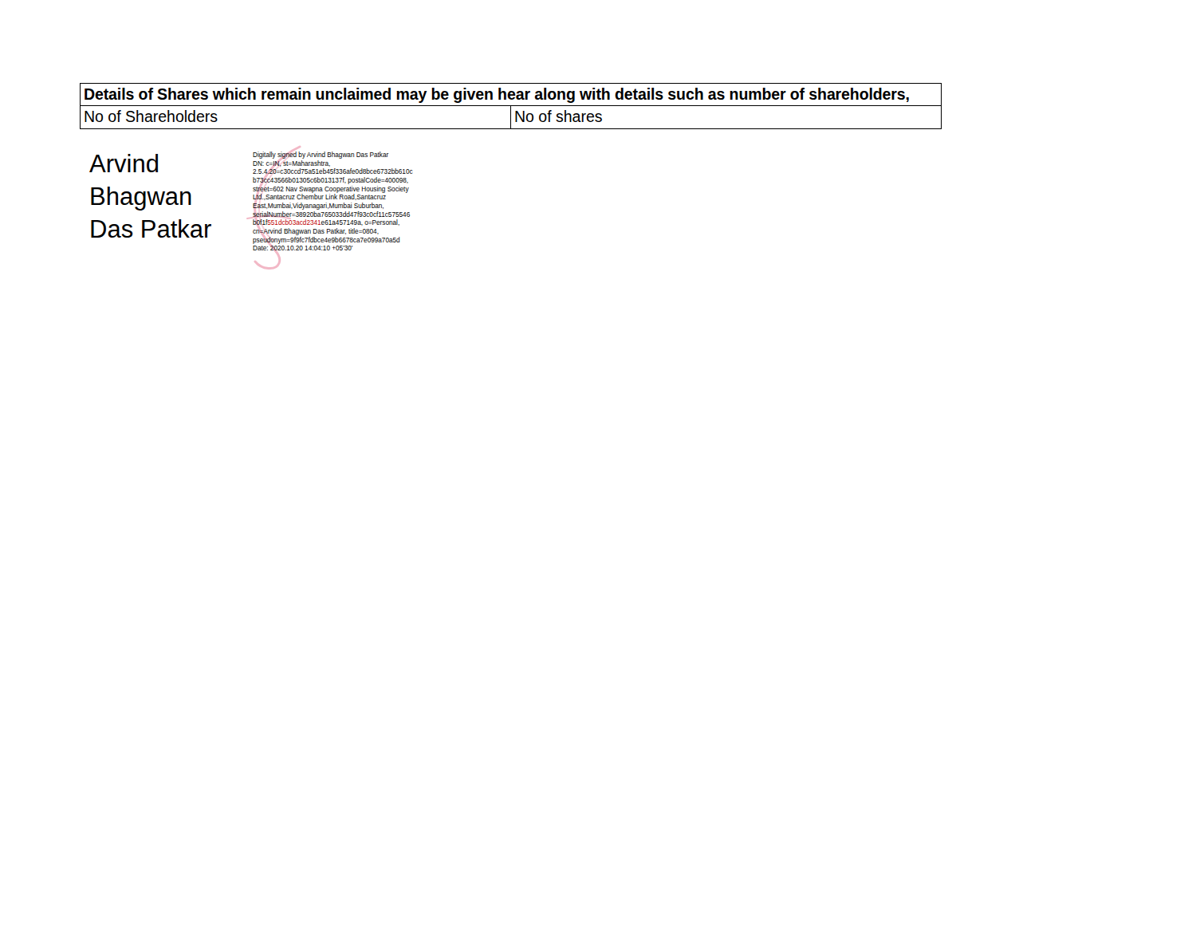| Details of Shares which remain unclaimed may be given hear along with details such as number of shareholders, |
| No of Shareholders | No of shares |
Arvind Bhagwan Das Patkar
Digitally signed by Arvind Bhagwan Das Patkar
DN: c=IN, st=Maharashtra,
2.5.4.20=c30ccd75a51eb45f336afe0d8bce6732bb610c
b73cc43566b01305c6b013137f, postalCode=400098,
street=602 Nav Swapna Cooperative Housing Society
Ltd.,Santacruz Chembur Link Road,Santacruz
East,Mumbai,Vidyanagari,Mumbai Suburban,
serialNumber=38920ba765033dd47f93c0cf11c575546
b0f1f551dcb03acd2341e61a457149a, o=Personal,
cn=Arvind Bhagwan Das Patkar, title=0804,
pseudonym=9f9fc7fdbce4e9b6678ca7e099a70a5d
Date: 2020.10.20 14:04:10 +05'30'